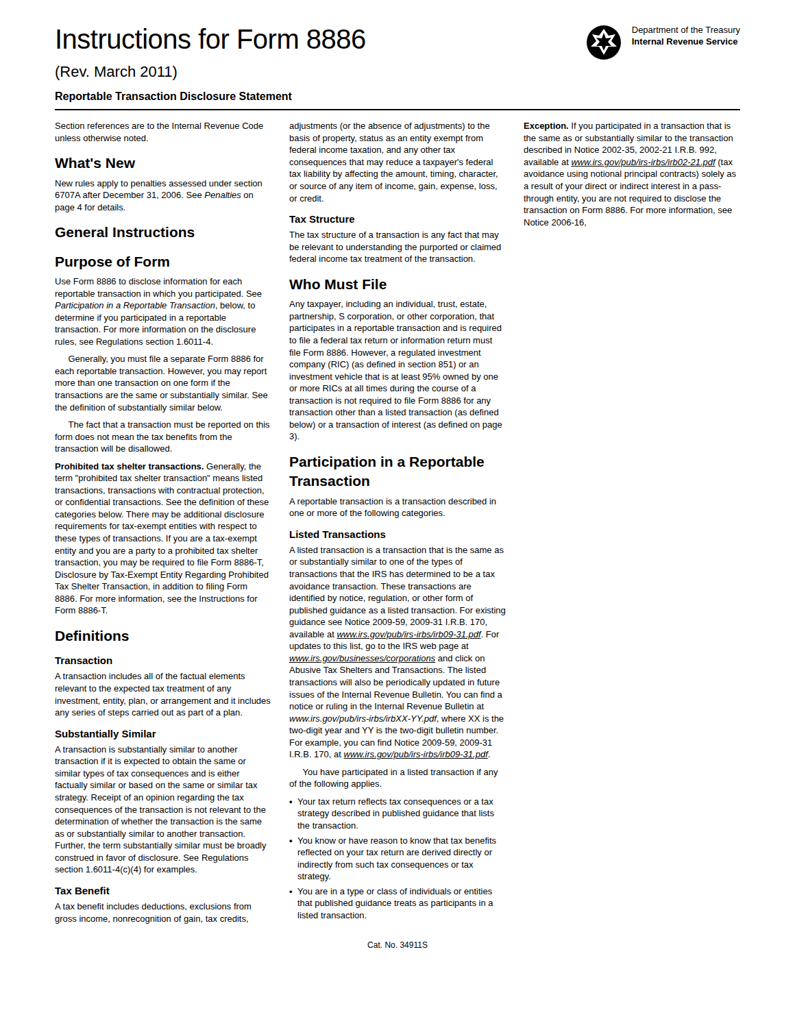Instructions for Form 8886
(Rev. March 2011)
Reportable Transaction Disclosure Statement
Department of the Treasury Internal Revenue Service
Section references are to the Internal Revenue Code unless otherwise noted.
What's New
New rules apply to penalties assessed under section 6707A after December 31, 2006. See Penalties on page 4 for details.
General Instructions
Purpose of Form
Use Form 8886 to disclose information for each reportable transaction in which you participated. See Participation in a Reportable Transaction, below, to determine if you participated in a reportable transaction. For more information on the disclosure rules, see Regulations section 1.6011-4.
Generally, you must file a separate Form 8886 for each reportable transaction. However, you may report more than one transaction on one form if the transactions are the same or substantially similar. See the definition of substantially similar below.
The fact that a transaction must be reported on this form does not mean the tax benefits from the transaction will be disallowed.
Prohibited tax shelter transactions. Generally, the term "prohibited tax shelter transaction" means listed transactions, transactions with contractual protection, or confidential transactions. See the definition of these categories below. There may be additional disclosure requirements for tax-exempt entities with respect to these types of transactions. If you are a tax-exempt entity and you are a party to a prohibited tax shelter transaction, you may be required to file Form 8886-T, Disclosure by Tax-Exempt Entity Regarding Prohibited Tax Shelter Transaction, in addition to filing Form 8886. For more information, see the Instructions for Form 8886-T.
Definitions
Transaction
A transaction includes all of the factual elements relevant to the expected tax treatment of any investment, entity, plan, or arrangement and it includes any series of steps carried out as part of a plan.
Substantially Similar
A transaction is substantially similar to another transaction if it is expected to obtain the same or similar types of tax consequences and is either factually similar or based on the same or similar tax strategy. Receipt of an opinion regarding the tax consequences of the transaction is not relevant to the determination of whether the transaction is the same as or substantially similar to another transaction. Further, the term substantially similar must be broadly construed in favor of disclosure. See Regulations section 1.6011-4(c)(4) for examples.
Tax Benefit
A tax benefit includes deductions, exclusions from gross income, nonrecognition of gain, tax credits, adjustments (or the absence of adjustments) to the basis of property, status as an entity exempt from federal income taxation, and any other tax consequences that may reduce a taxpayer's federal tax liability by affecting the amount, timing, character, or source of any item of income, gain, expense, loss, or credit.
Tax Structure
The tax structure of a transaction is any fact that may be relevant to understanding the purported or claimed federal income tax treatment of the transaction.
Who Must File
Any taxpayer, including an individual, trust, estate, partnership, S corporation, or other corporation, that participates in a reportable transaction and is required to file a federal tax return or information return must file Form 8886. However, a regulated investment company (RIC) (as defined in section 851) or an investment vehicle that is at least 95% owned by one or more RICs at all times during the course of a transaction is not required to file Form 8886 for any transaction other than a listed transaction (as defined below) or a transaction of interest (as defined on page 3).
Participation in a Reportable Transaction
A reportable transaction is a transaction described in one or more of the following categories.
Listed Transactions
A listed transaction is a transaction that is the same as or substantially similar to one of the types of transactions that the IRS has determined to be a tax avoidance transaction. These transactions are identified by notice, regulation, or other form of published guidance as a listed transaction. For existing guidance see Notice 2009-59, 2009-31 I.R.B. 170, available at www.irs.gov/pub/irs-irbs/irb09-31.pdf. For updates to this list, go to the IRS web page at www.irs.gov/businesses/corporations and click on Abusive Tax Shelters and Transactions. The listed transactions will also be periodically updated in future issues of the Internal Revenue Bulletin. You can find a notice or ruling in the Internal Revenue Bulletin at www.irs.gov/pub/irs-irbs/irbXX-YY.pdf, where XX is the two-digit year and YY is the two-digit bulletin number. For example, you can find Notice 2009-59, 2009-31 I.R.B. 170, at www.irs.gov/pub/irs-irbs/irb09-31.pdf.
You have participated in a listed transaction if any of the following applies.
Your tax return reflects tax consequences or a tax strategy described in published guidance that lists the transaction.
You know or have reason to know that tax benefits reflected on your tax return are derived directly or indirectly from such tax consequences or tax strategy.
You are in a type or class of individuals or entities that published guidance treats as participants in a listed transaction.
Exception. If you participated in a transaction that is the same as or substantially similar to the transaction described in Notice 2002-35, 2002-21 I.R.B. 992, available at www.irs.gov/pub/irs-irbs/irb02-21.pdf (tax avoidance using notional principal contracts) solely as a result of your direct or indirect interest in a pass-through entity, you are not required to disclose the transaction on Form 8886. For more information, see Notice 2006-16,
Cat. No. 34911S